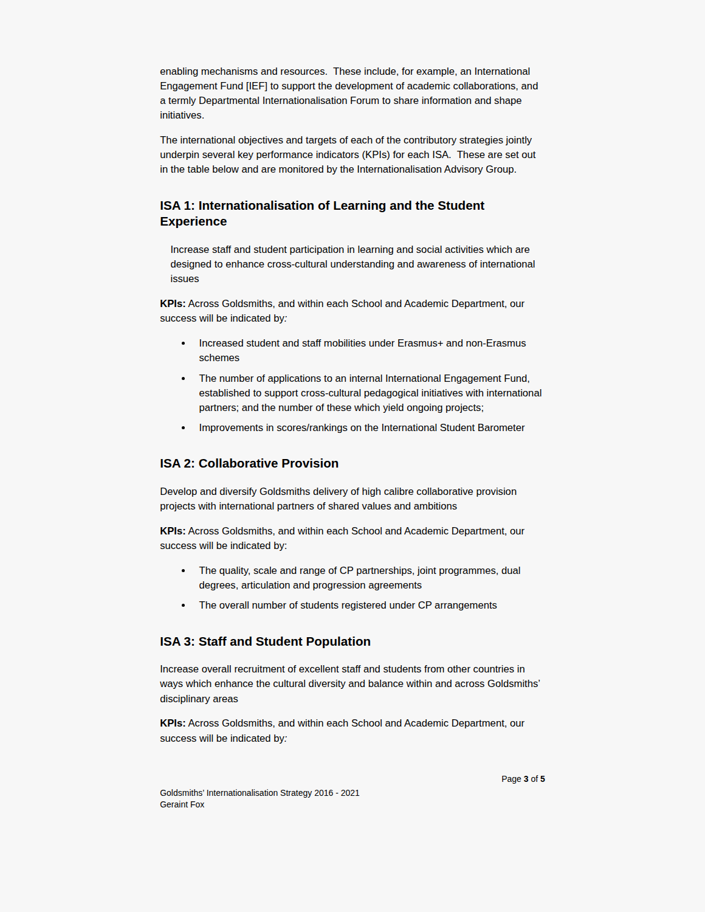enabling mechanisms and resources. These include, for example, an International Engagement Fund [IEF] to support the development of academic collaborations, and a termly Departmental Internationalisation Forum to share information and shape initiatives.
The international objectives and targets of each of the contributory strategies jointly underpin several key performance indicators (KPIs) for each ISA. These are set out in the table below and are monitored by the Internationalisation Advisory Group.
ISA 1: Internationalisation of Learning and the Student Experience
Increase staff and student participation in learning and social activities which are designed to enhance cross-cultural understanding and awareness of international issues
KPIs: Across Goldsmiths, and within each School and Academic Department, our success will be indicated by:
Increased student and staff mobilities under Erasmus+ and non-Erasmus schemes
The number of applications to an internal International Engagement Fund, established to support cross-cultural pedagogical initiatives with international partners; and the number of these which yield ongoing projects;
Improvements in scores/rankings on the International Student Barometer
ISA 2: Collaborative Provision
Develop and diversify Goldsmiths delivery of high calibre collaborative provision projects with international partners of shared values and ambitions
KPIs: Across Goldsmiths, and within each School and Academic Department, our success will be indicated by:
The quality, scale and range of CP partnerships, joint programmes, dual degrees, articulation and progression agreements
The overall number of students registered under CP arrangements
ISA 3: Staff and Student Population
Increase overall recruitment of excellent staff and students from other countries in ways which enhance the cultural diversity and balance within and across Goldsmiths’ disciplinary areas
KPIs: Across Goldsmiths, and within each School and Academic Department, our success will be indicated by:
Page 3 of 5
Goldsmiths’ Internationalisation Strategy 2016 - 2021
Geraint Fox